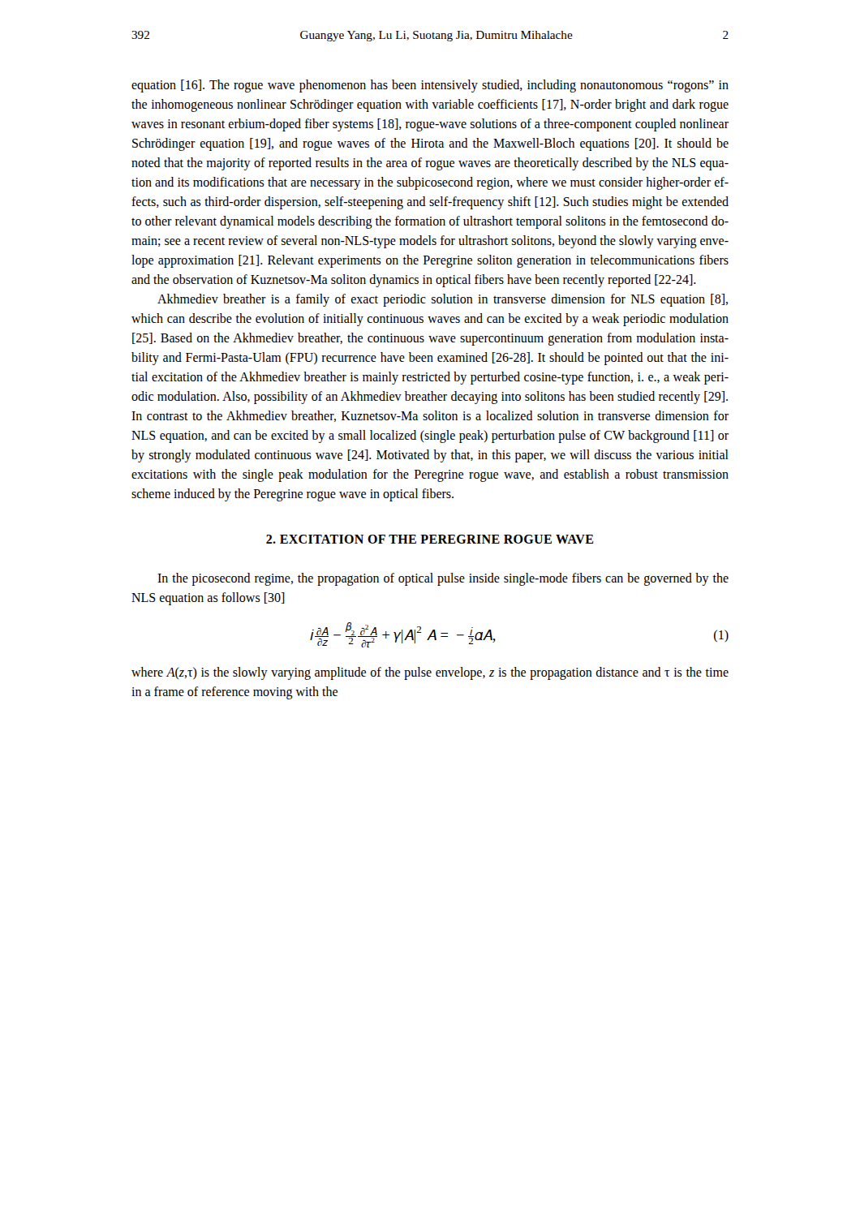392 Guangye Yang, Lu Li, Suotang Jia, Dumitru Mihalache 2
equation [16]. The rogue wave phenomenon has been intensively studied, including nonautonomous “rogons” in the inhomogeneous nonlinear Schrödinger equation with variable coefficients [17], N-order bright and dark rogue waves in resonant erbium-doped fiber systems [18], rogue-wave solutions of a three-component coupled nonlinear Schrödinger equation [19], and rogue waves of the Hirota and the Maxwell-Bloch equations [20]. It should be noted that the majority of reported results in the area of rogue waves are theoretically described by the NLS equation and its modifications that are necessary in the subpicosecond region, where we must consider higher-order effects, such as third-order dispersion, self-steepening and self-frequency shift [12]. Such studies might be extended to other relevant dynamical models describing the formation of ultrashort temporal solitons in the femtosecond domain; see a recent review of several non-NLS-type models for ultrashort solitons, beyond the slowly varying envelope approximation [21]. Relevant experiments on the Peregrine soliton generation in telecommunications fibers and the observation of Kuznetsov-Ma soliton dynamics in optical fibers have been recently reported [22-24].
Akhmediev breather is a family of exact periodic solution in transverse dimension for NLS equation [8], which can describe the evolution of initially continuous waves and can be excited by a weak periodic modulation [25]. Based on the Akhmediev breather, the continuous wave supercontinuum generation from modulation instability and Fermi-Pasta-Ulam (FPU) recurrence have been examined [26-28]. It should be pointed out that the initial excitation of the Akhmediev breather is mainly restricted by perturbed cosine-type function, i. e., a weak periodic modulation. Also, possibility of an Akhmediev breather decaying into solitons has been studied recently [29]. In contrast to the Akhmediev breather, Kuznetsov-Ma soliton is a localized solution in transverse dimension for NLS equation, and can be excited by a small localized (single peak) perturbation pulse of CW background [11] or by strongly modulated continuous wave [24]. Motivated by that, in this paper, we will discuss the various initial excitations with the single peak modulation for the Peregrine rogue wave, and establish a robust transmission scheme induced by the Peregrine rogue wave in optical fibers.
2. EXCITATION OF THE PEREGRINE ROGUE WAVE
In the picosecond regime, the propagation of optical pulse inside single-mode fibers can be governed by the NLS equation as follows [30]
i ∂A ∂z − β2 2 ∂2A ∂τ2 + γ |A| 2 A = − i 2 α A ,
(1)
where A(z,τ) is the slowly varying amplitude of the pulse envelope, z is the propagation distance and τ is the time in a frame of reference moving with the